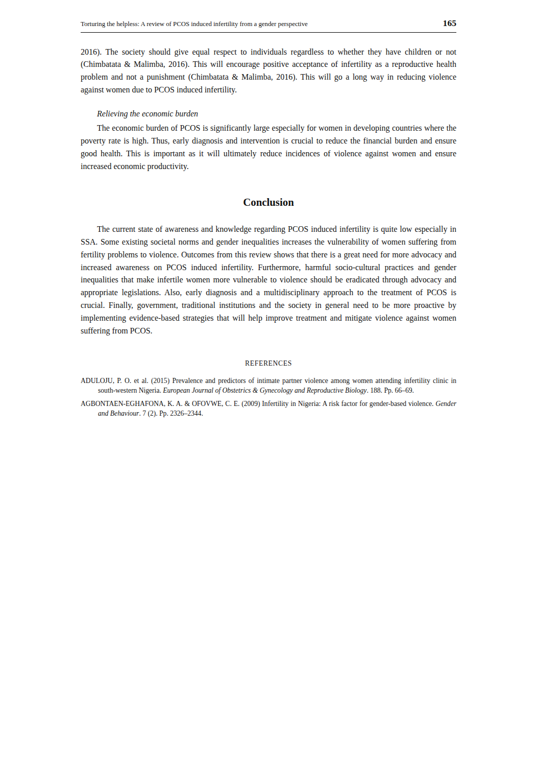Torturing the helpless: A review of PCOS induced infertility from a gender perspective 165
2016). The society should give equal respect to individuals regardless to whether they have children or not (Chimbatata & Malimba, 2016). This will encourage positive acceptance of infertility as a reproductive health problem and not a punishment (Chimbatata & Malimba, 2016). This will go a long way in reducing violence against women due to PCOS induced infertility.
Relieving the economic burden
The economic burden of PCOS is significantly large especially for women in developing countries where the poverty rate is high. Thus, early diagnosis and intervention is crucial to reduce the financial burden and ensure good health. This is important as it will ultimately reduce incidences of violence against women and ensure increased economic productivity.
Conclusion
The current state of awareness and knowledge regarding PCOS induced infertility is quite low especially in SSA. Some existing societal norms and gender inequalities increases the vulnerability of women suffering from fertility problems to violence. Outcomes from this review shows that there is a great need for more advocacy and increased awareness on PCOS induced infertility. Furthermore, harmful socio-cultural practices and gender inequalities that make infertile women more vulnerable to violence should be eradicated through advocacy and appropriate legislations. Also, early diagnosis and a multidisciplinary approach to the treatment of PCOS is crucial. Finally, government, traditional institutions and the society in general need to be more proactive by implementing evidence-based strategies that will help improve treatment and mitigate violence against women suffering from PCOS.
References
ADULOJU, P. O. et al. (2015) Prevalence and predictors of intimate partner violence among women attending infertility clinic in south-western Nigeria. European Journal of Obstetrics & Gynecology and Reproductive Biology. 188. Pp. 66–69.
AGBONTAEN-EGHAFONA, K. A. & OFOVWE, C. E. (2009) Infertility in Nigeria: A risk factor for gender-based violence. Gender and Behaviour. 7 (2). Pp. 2326–2344.